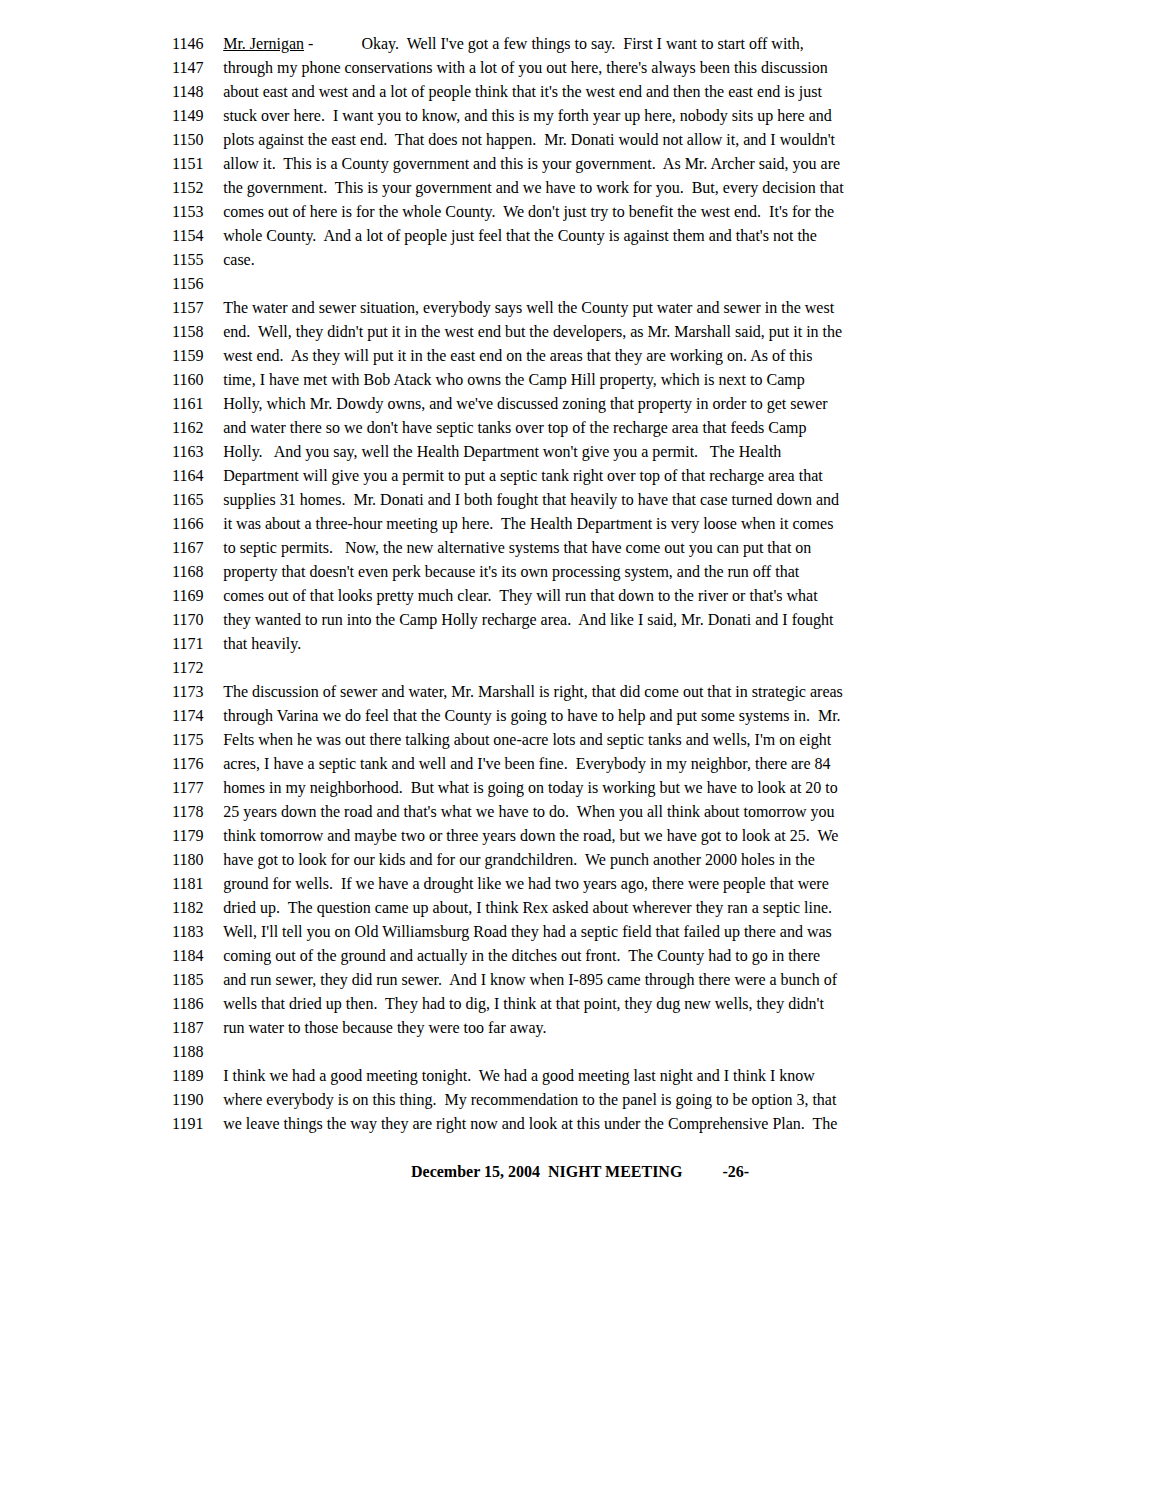1146 Mr. Jernigan - Okay. Well I've got a few things to say. First I want to start off with,
1147 through my phone conservations with a lot of you out here, there's always been this discussion
1148 about east and west and a lot of people think that it's the west end and then the east end is just
1149 stuck over here. I want you to know, and this is my forth year up here, nobody sits up here and
1150 plots against the east end. That does not happen. Mr. Donati would not allow it, and I wouldn't
1151 allow it. This is a County government and this is your government. As Mr. Archer said, you are
1152 the government. This is your government and we have to work for you. But, every decision that
1153 comes out of here is for the whole County. We don't just try to benefit the west end. It's for the
1154 whole County. And a lot of people just feel that the County is against them and that's not the
1155 case.
1156
1157 The water and sewer situation, everybody says well the County put water and sewer in the west
1158 end. Well, they didn't put it in the west end but the developers, as Mr. Marshall said, put it in the
1159 west end. As they will put it in the east end on the areas that they are working on. As of this
1160 time, I have met with Bob Atack who owns the Camp Hill property, which is next to Camp
1161 Holly, which Mr. Dowdy owns, and we've discussed zoning that property in order to get sewer
1162 and water there so we don't have septic tanks over top of the recharge area that feeds Camp
1163 Holly. And you say, well the Health Department won't give you a permit. The Health
1164 Department will give you a permit to put a septic tank right over top of that recharge area that
1165 supplies 31 homes. Mr. Donati and I both fought that heavily to have that case turned down and
1166 it was about a three-hour meeting up here. The Health Department is very loose when it comes
1167 to septic permits. Now, the new alternative systems that have come out you can put that on
1168 property that doesn't even perk because it's its own processing system, and the run off that
1169 comes out of that looks pretty much clear. They will run that down to the river or that's what
1170 they wanted to run into the Camp Holly recharge area. And like I said, Mr. Donati and I fought
1171 that heavily.
1172
1173 The discussion of sewer and water, Mr. Marshall is right, that did come out that in strategic areas
1174 through Varina we do feel that the County is going to have to help and put some systems in. Mr.
1175 Felts when he was out there talking about one-acre lots and septic tanks and wells, I'm on eight
1176 acres, I have a septic tank and well and I've been fine. Everybody in my neighbor, there are 84
1177 homes in my neighborhood. But what is going on today is working but we have to look at 20 to
117825 years down the road and that's what we have to do. When you all think about tomorrow you
1179 think tomorrow and maybe two or three years down the road, but we have got to look at 25. We
1180 have got to look for our kids and for our grandchildren. We punch another 2000 holes in the
1181 ground for wells. If we have a drought like we had two years ago, there were people that were
1182 dried up. The question came up about, I think Rex asked about wherever they ran a septic line.
1183 Well, I'll tell you on Old Williamsburg Road they had a septic field that failed up there and was
1184 coming out of the ground and actually in the ditches out front. The County had to go in there
1185 and run sewer, they did run sewer. And I know when I-895 came through there were a bunch of
1186 wells that dried up then. They had to dig, I think at that point, they dug new wells, they didn't
1187 run water to those because they were too far away.
1188
1189 I think we had a good meeting tonight. We had a good meeting last night and I think I know
1190 where everybody is on this thing. My recommendation to the panel is going to be option 3, that
1191 we leave things the way they are right now and look at this under the Comprehensive Plan. The
December 15, 2004 NIGHT MEETING -26-